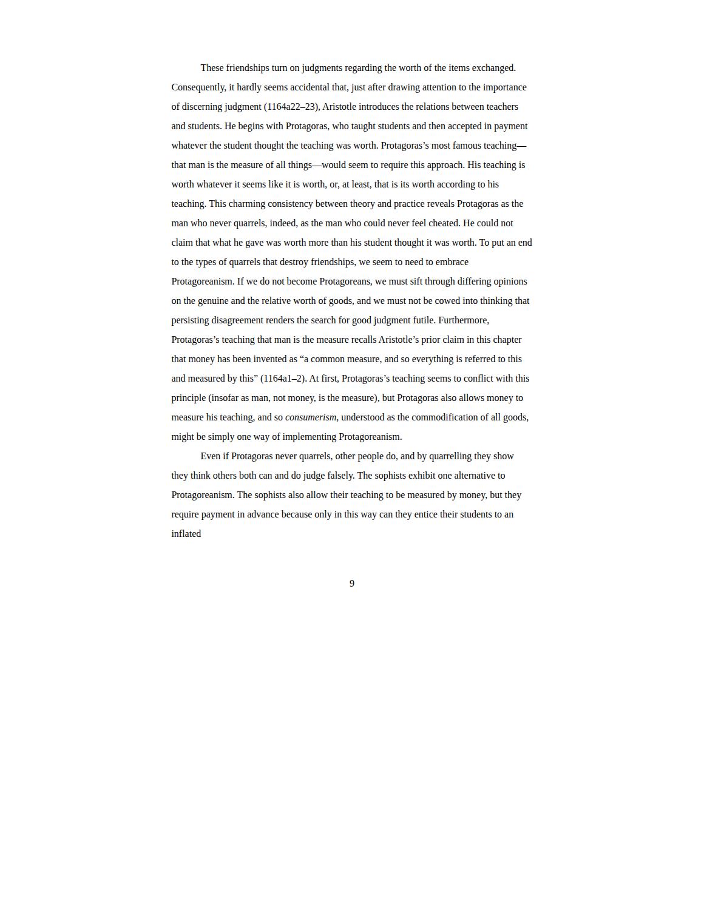These friendships turn on judgments regarding the worth of the items exchanged. Consequently, it hardly seems accidental that, just after drawing attention to the importance of discerning judgment (1164a22–23), Aristotle introduces the relations between teachers and students. He begins with Protagoras, who taught students and then accepted in payment whatever the student thought the teaching was worth. Protagoras’s most famous teaching—that man is the measure of all things—would seem to require this approach. His teaching is worth whatever it seems like it is worth, or, at least, that is its worth according to his teaching. This charming consistency between theory and practice reveals Protagoras as the man who never quarrels, indeed, as the man who could never feel cheated. He could not claim that what he gave was worth more than his student thought it was worth. To put an end to the types of quarrels that destroy friendships, we seem to need to embrace Protagoreanism. If we do not become Protagoreans, we must sift through differing opinions on the genuine and the relative worth of goods, and we must not be cowed into thinking that persisting disagreement renders the search for good judgment futile. Furthermore, Protagoras’s teaching that man is the measure recalls Aristotle’s prior claim in this chapter that money has been invented as “a common measure, and so everything is referred to this and measured by this” (1164a1–2). At first, Protagoras’s teaching seems to conflict with this principle (insofar as man, not money, is the measure), but Protagoras also allows money to measure his teaching, and so consumerism, understood as the commodification of all goods, might be simply one way of implementing Protagoreanism.
Even if Protagoras never quarrels, other people do, and by quarrelling they show they think others both can and do judge falsely. The sophists exhibit one alternative to Protagoreanism. The sophists also allow their teaching to be measured by money, but they require payment in advance because only in this way can they entice their students to an inflated
9